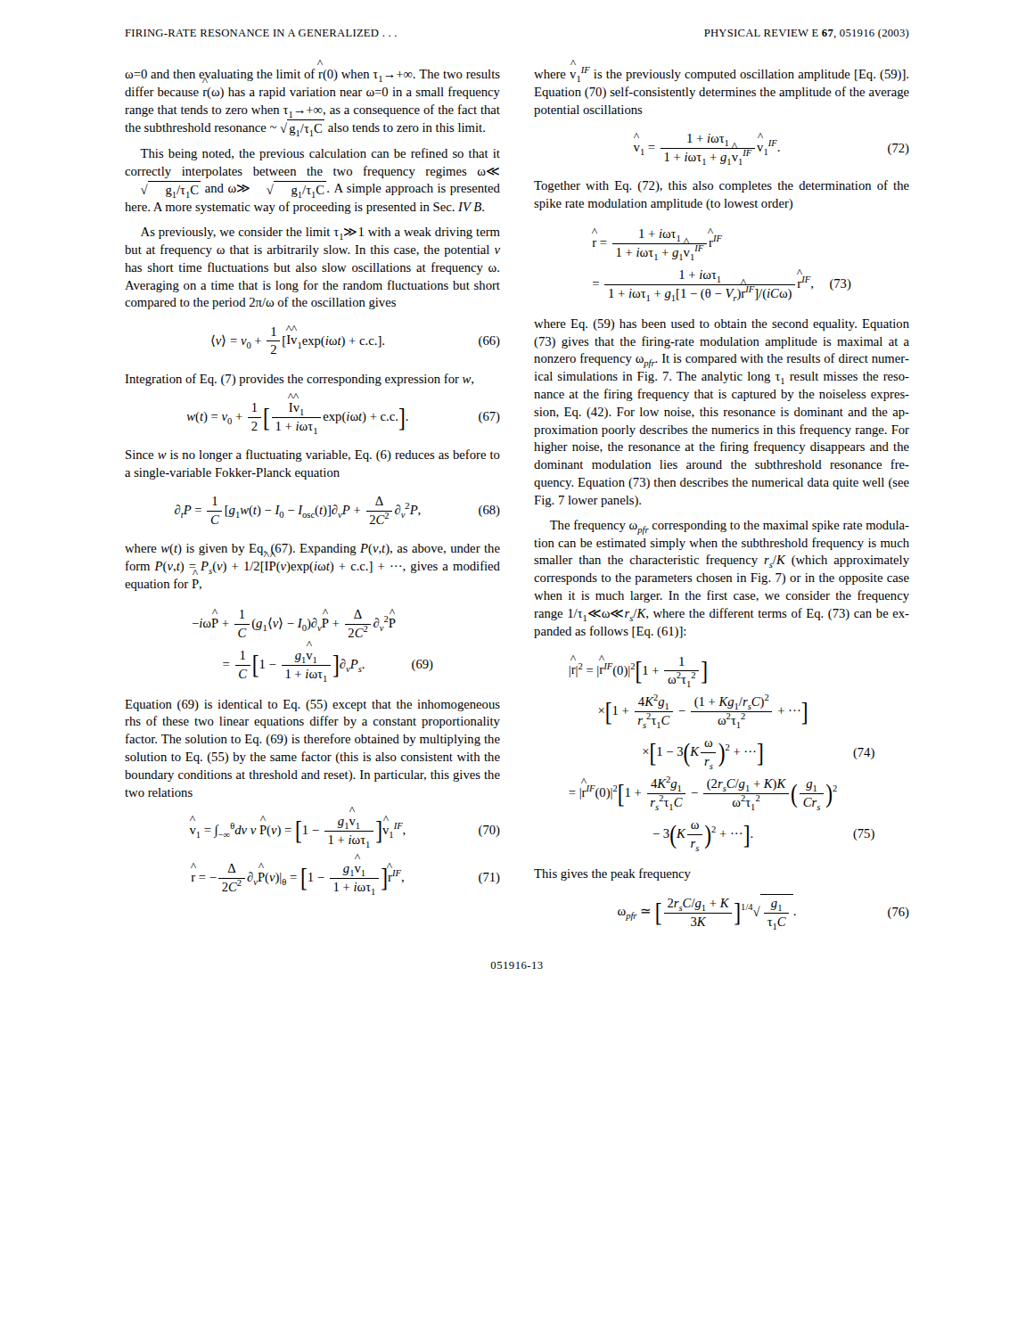Firing-rate resonance in a generalized . . .
Physical Review E 67, 051916 (2003)
ω=0 and then evaluating the limit of r(0) when τ1→+∞. The two results differ because r(ω) has a rapid variation near ω=0 in a small frequency range that tends to zero when τ1→+∞, as a consequence of the fact that the subthreshold resonance ~ √g1/τ1C also tends to zero in this limit.
This being noted, the previous calculation can be refined so that it correctly interpolates between the two frequency regimes ω≪√g1/τ1C and ω≫√g1/τ1C. A simple approach is presented here. A more systematic way of proceeding is presented in Sec. IV B.
As previously, we consider the limit τ1≫1 with a weak driving term but at frequency ω that is arbitrarily slow. In this case, the potential v has short time fluctuations but also slow oscillations at frequency ω. Averaging on a time that is long for the random fluctuations but short compared to the period 2π/ω of the oscillation gives
⟨v⟩ = v0 + 12[Iv1exp(iωt) + c.c.].
(66)
Integration of Eq. (7) provides the corresponding expression for w,
w(t) = v0 + 12[Iv11 + iωτ1exp(iωt) + c.c.].
(67)
Since w is no longer a fluctuating variable, Eq. (6) reduces as before to a single-variable Fokker-Planck equation
∂tP = 1 C[g1w(t) − I0 − Iosc(t)]∂vP + Δ 2C2∂v2P,
(68)
where w(t) is given by Eq. (67). Expanding P(v,t), as above, under the form P(v,t) = Ps(v) + 1/2[IP(v)exp(iωt) + c.c.] + ···, gives a modified equation for P,
−iωP + 1 C(g1⟨v⟩ − I0)∂vP + Δ 2C2∂v2P
= 1 C[1 − g1v11 + iωτ1]∂vPs.
(69)
Equation (69) is identical to Eq. (55) except that the inhomogeneous rhs of these two linear equations differ by a constant proportionality factor. The solution to Eq. (69) is therefore obtained by multiplying the solution to Eq. (55) by the same factor (this is also consistent with the boundary conditions at threshold and reset). In particular, this gives the two relations
v1 = ∫−∞θdv v P(v) = [1 − g1v11 + iωτ1] v1IF,
(70)
r = −Δ 2C2∂vP(v)|θ = [1 − g1v11 + iωτ1] rIF,
(71)
where v1IF is the previously computed oscillation amplitude [Eq. (59)]. Equation (70) self-consistently determines the amplitude of the average potential oscillations
v1 = 1 + iωτ11 + iωτ1 + g1v1IF v1IF.
(72)
Together with Eq. (72), this also completes the determination of the spike rate modulation amplitude (to lowest order)
r = 1 + iωτ11 + iωτ1 + g1v1IF rIF
= 1 + iωτ11 + iωτ1 + g1[1 − (θ − Vr)rIF]/(iCω) rIF,
(73)
where Eq. (59) has been used to obtain the second equality. Equation (73) gives that the firing-rate modulation amplitude is maximal at a nonzero frequency ωpfr. It is compared with the results of direct numerical simulations in Fig. 7. The analytic long τ1 result misses the resonance at the firing frequency that is captured by the noiseless expression, Eq. (42). For low noise, this resonance is dominant and the approximation poorly describes the numerics in this frequency range. For higher noise, the resonance at the firing frequency disappears and the dominant modulation lies around the subthreshold resonance frequency. Equation (73) then describes the numerical data quite well (see Fig. 7 lower panels).
The frequency ωpfr corresponding to the maximal spike rate modulation can be estimated simply when the subthreshold frequency is much smaller than the characteristic frequency rs/K (which approximately corresponds to the parameters chosen in Fig. 7) or in the opposite case when it is much larger. In the first case, we consider the frequency range 1/τ1≪ω≪rs/K, where the different terms of Eq. (73) can be expanded as follows [Eq. (61)]:
|r|2 = |rIF(0)|2[1 + 1 ω2τ12]
×[1 + 4K2g1 rs2τ1C − (1 + Kg1/rsC)2 ω2τ12 + ···]
×[1 − 3(Kωrs)2 + ···]
(74)
= |rIF(0)|2[1 + 4K2g1 rs2τ1C − (2rsC/g1 + K)K ω2τ12(g1 Crs)2
− 3(Kωrs)2 + ···].
(75)
This gives the peak frequency
ωpfr ≃ [2rsC/g1 + K 3K]1/4√g1 τ1C.
(76)
051916-13